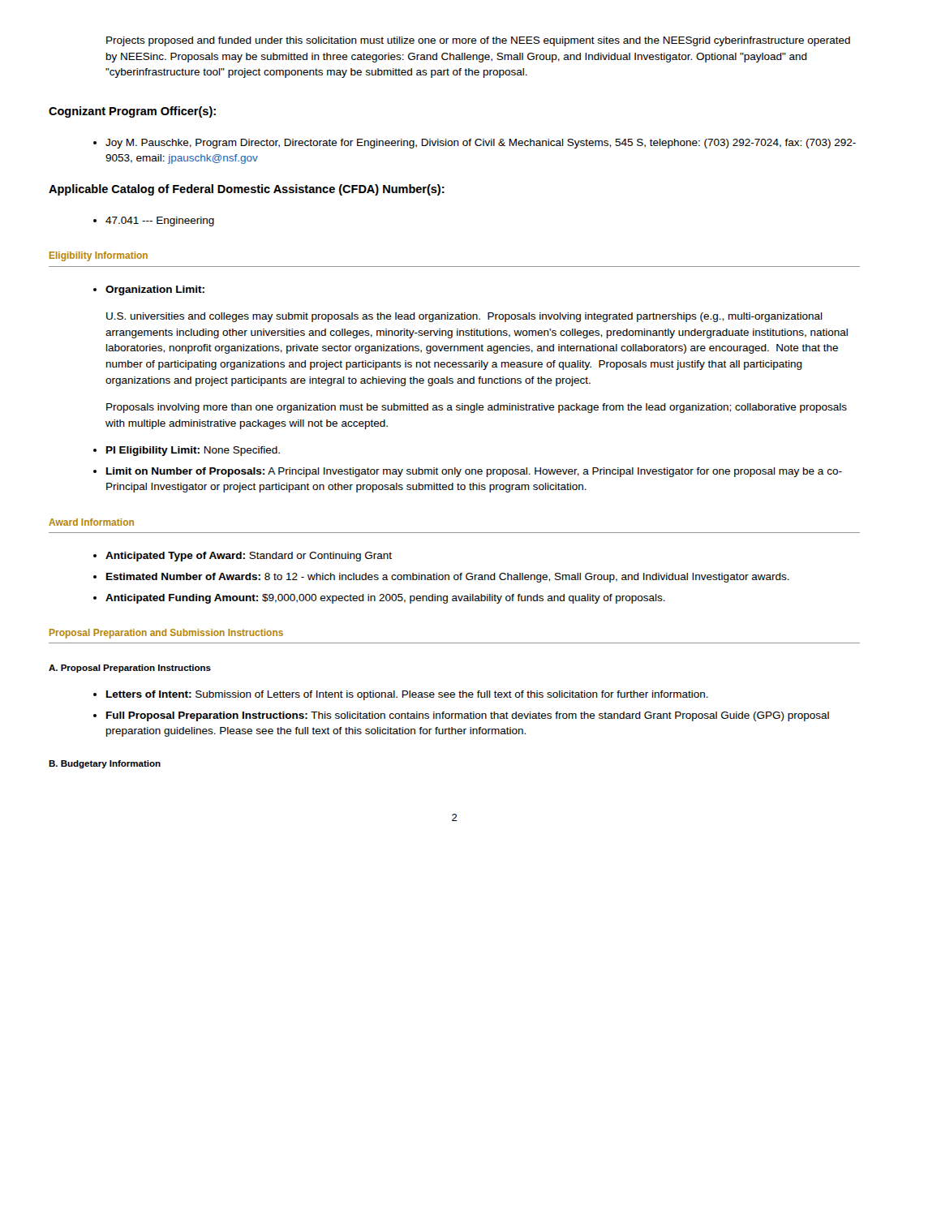Projects proposed and funded under this solicitation must utilize one or more of the NEES equipment sites and the NEESgrid cyberinfrastructure operated by NEESinc. Proposals may be submitted in three categories: Grand Challenge, Small Group, and Individual Investigator. Optional "payload" and "cyberinfrastructure tool" project components may be submitted as part of the proposal.
Cognizant Program Officer(s):
Joy M. Pauschke, Program Director, Directorate for Engineering, Division of Civil & Mechanical Systems, 545 S, telephone: (703) 292-7024, fax: (703) 292-9053, email: jpauschk@nsf.gov
Applicable Catalog of Federal Domestic Assistance (CFDA) Number(s):
47.041 --- Engineering
Eligibility Information
Organization Limit:
U.S. universities and colleges may submit proposals as the lead organization. Proposals involving integrated partnerships (e.g., multi-organizational arrangements including other universities and colleges, minority-serving institutions, women's colleges, predominantly undergraduate institutions, national laboratories, nonprofit organizations, private sector organizations, government agencies, and international collaborators) are encouraged. Note that the number of participating organizations and project participants is not necessarily a measure of quality. Proposals must justify that all participating organizations and project participants are integral to achieving the goals and functions of the project.
Proposals involving more than one organization must be submitted as a single administrative package from the lead organization; collaborative proposals with multiple administrative packages will not be accepted.
PI Eligibility Limit: None Specified.
Limit on Number of Proposals: A Principal Investigator may submit only one proposal. However, a Principal Investigator for one proposal may be a co-Principal Investigator or project participant on other proposals submitted to this program solicitation.
Award Information
Anticipated Type of Award: Standard or Continuing Grant
Estimated Number of Awards: 8 to 12 - which includes a combination of Grand Challenge, Small Group, and Individual Investigator awards.
Anticipated Funding Amount: $9,000,000 expected in 2005, pending availability of funds and quality of proposals.
Proposal Preparation and Submission Instructions
A. Proposal Preparation Instructions
Letters of Intent: Submission of Letters of Intent is optional. Please see the full text of this solicitation for further information.
Full Proposal Preparation Instructions: This solicitation contains information that deviates from the standard Grant Proposal Guide (GPG) proposal preparation guidelines. Please see the full text of this solicitation for further information.
B. Budgetary Information
2